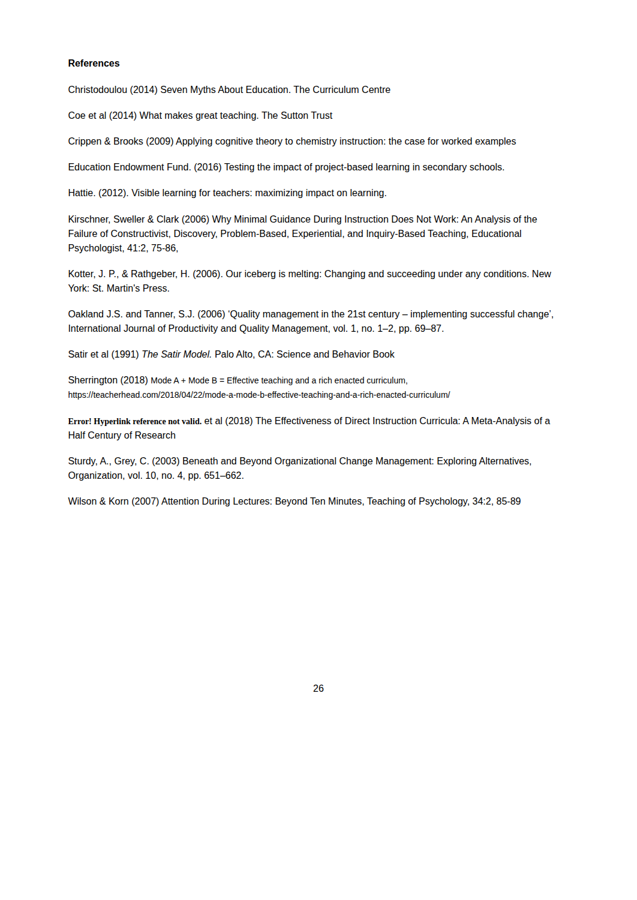References
Christodoulou (2014) Seven Myths About Education. The Curriculum Centre
Coe et al (2014) What makes great teaching. The Sutton Trust
Crippen & Brooks (2009) Applying cognitive theory to chemistry instruction: the case for worked examples
Education Endowment Fund. (2016) Testing the impact of project-based learning in secondary schools.
Hattie. (2012). Visible learning for teachers: maximizing impact on learning.
Kirschner, Sweller & Clark (2006) Why Minimal Guidance During Instruction Does Not Work: An Analysis of the Failure of Constructivist, Discovery, Problem-Based, Experiential, and Inquiry-Based Teaching, Educational Psychologist, 41:2, 75-86,
Kotter, J. P., & Rathgeber, H. (2006). Our iceberg is melting: Changing and succeeding under any conditions. New York: St. Martin's Press.
Oakland J.S. and Tanner, S.J. (2006) ‘Quality management in the 21st century – implementing successful change’, International Journal of Productivity and Quality Management, vol. 1, no. 1–2, pp. 69–87.
Satir et al (1991) The Satir Model. Palo Alto, CA: Science and Behavior Book
Sherrington (2018) Mode A + Mode B = Effective teaching and a rich enacted curriculum, https://teacherhead.com/2018/04/22/mode-a-mode-b-effective-teaching-and-a-rich-enacted-curriculum/
Error! Hyperlink reference not valid. et al (2018) The Effectiveness of Direct Instruction Curricula: A Meta-Analysis of a Half Century of Research
Sturdy, A., Grey, C. (2003) Beneath and Beyond Organizational Change Management: Exploring Alternatives, Organization, vol. 10, no. 4, pp. 651–662.
Wilson & Korn (2007) Attention During Lectures: Beyond Ten Minutes, Teaching of Psychology, 34:2, 85-89
26